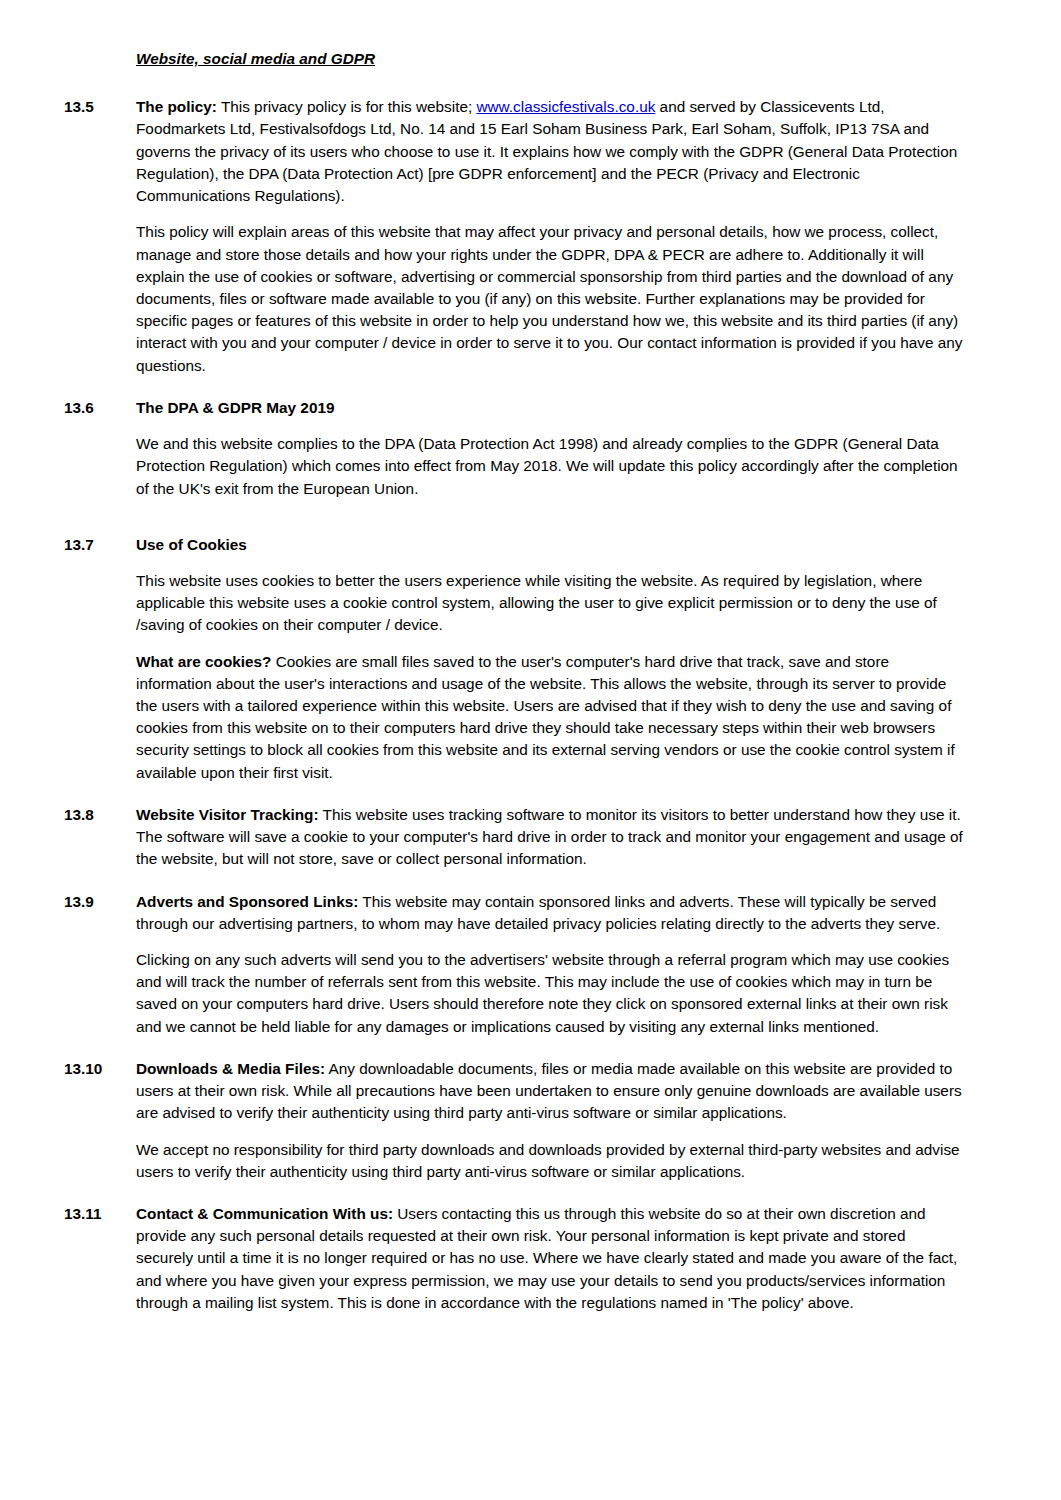Website, social media and GDPR
13.5
The policy: This privacy policy is for this website; www.classicfestivals.co.uk and served by Classicevents Ltd, Foodmarkets Ltd, Festivalsofdogs Ltd, No. 14 and 15 Earl Soham Business Park, Earl Soham, Suffolk, IP13 7SA and governs the privacy of its users who choose to use it. It explains how we comply with the GDPR (General Data Protection Regulation), the DPA (Data Protection Act) [pre GDPR enforcement] and the PECR (Privacy and Electronic Communications Regulations).
This policy will explain areas of this website that may affect your privacy and personal details, how we process, collect, manage and store those details and how your rights under the GDPR, DPA & PECR are adhere to. Additionally it will explain the use of cookies or software, advertising or commercial sponsorship from third parties and the download of any documents, files or software made available to you (if any) on this website. Further explanations may be provided for specific pages or features of this website in order to help you understand how we, this website and its third parties (if any) interact with you and your computer / device in order to serve it to you. Our contact information is provided if you have any questions.
13.6
The DPA & GDPR May 2019
We and this website complies to the DPA (Data Protection Act 1998) and already complies to the GDPR (General Data Protection Regulation) which comes into effect from May 2018. We will update this policy accordingly after the completion of the UK's exit from the European Union.
13.7
Use of Cookies
This website uses cookies to better the users experience while visiting the website. As required by legislation, where applicable this website uses a cookie control system, allowing the user to give explicit permission or to deny the use of /saving of cookies on their computer / device.
What are cookies? Cookies are small files saved to the user's computer's hard drive that track, save and store information about the user's interactions and usage of the website. This allows the website, through its server to provide the users with a tailored experience within this website. Users are advised that if they wish to deny the use and saving of cookies from this website on to their computers hard drive they should take necessary steps within their web browsers security settings to block all cookies from this website and its external serving vendors or use the cookie control system if available upon their first visit.
13.8
Website Visitor Tracking: This website uses tracking software to monitor its visitors to better understand how they use it. The software will save a cookie to your computer's hard drive in order to track and monitor your engagement and usage of the website, but will not store, save or collect personal information.
13.9
Adverts and Sponsored Links: This website may contain sponsored links and adverts. These will typically be served through our advertising partners, to whom may have detailed privacy policies relating directly to the adverts they serve.
Clicking on any such adverts will send you to the advertisers' website through a referral program which may use cookies and will track the number of referrals sent from this website. This may include the use of cookies which may in turn be saved on your computers hard drive. Users should therefore note they click on sponsored external links at their own risk and we cannot be held liable for any damages or implications caused by visiting any external links mentioned.
13.10
Downloads & Media Files: Any downloadable documents, files or media made available on this website are provided to users at their own risk. While all precautions have been undertaken to ensure only genuine downloads are available users are advised to verify their authenticity using third party anti-virus software or similar applications.
We accept no responsibility for third party downloads and downloads provided by external third-party websites and advise users to verify their authenticity using third party anti-virus software or similar applications.
13.11
Contact & Communication With us: Users contacting this us through this website do so at their own discretion and provide any such personal details requested at their own risk. Your personal information is kept private and stored securely until a time it is no longer required or has no use. Where we have clearly stated and made you aware of the fact, and where you have given your express permission, we may use your details to send you products/services information through a mailing list system. This is done in accordance with the regulations named in 'The policy' above.